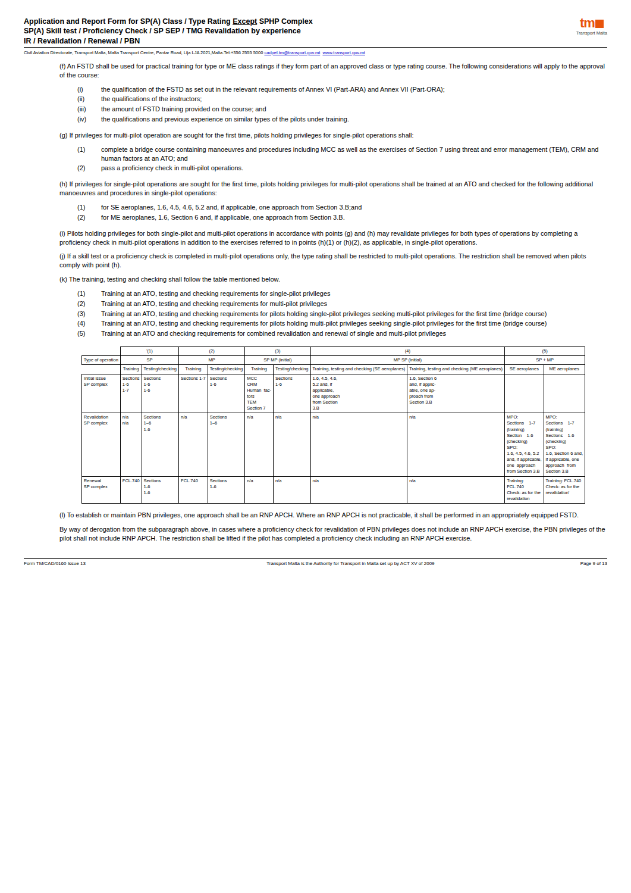Application and Report Form for SP(A) Class / Type Rating Except SPHP Complex
SP(A) Skill test / Proficiency Check / SP SEP / TMG Revalidation by experience
IR / Revalidation / Renewal / PBN
tm
Transport Malta
Civil Aviation Directorate, Transport Malta, Malta Transport Centre, Pantar Road, Lija LJA 2021,Malta.Tel:+356 2555 5000 cadpel.tm@transport.gov.mt www.transport.gov.mt
(f) An FSTD shall be used for practical training for type or ME class ratings if they form part of an approved class or type rating course. The following considerations will apply to the approval of the course:
(i)
the qualification of the FSTD as set out in the relevant requirements of Annex VI (Part-ARA) and Annex VII (Part-ORA);
(ii)
the qualifications of the instructors;
(iii)
the amount of FSTD training provided on the course; and
(iv)
the qualifications and previous experience on similar types of the pilots under training.
(g) If privileges for multi-pilot operation are sought for the first time, pilots holding privileges for single-pilot operations shall:
(1)
complete a bridge course containing manoeuvres and procedures including MCC as well as the exercises of Section 7 using threat and error management (TEM), CRM and human factors at an ATO; and
(2)
pass a proficiency check in multi-pilot operations.
(h) If privileges for single-pilot operations are sought for the first time, pilots holding privileges for multi-pilot operations shall be trained at an ATO and checked for the following additional manoeuvres and procedures in single-pilot operations:
(1)
for SE aeroplanes, 1.6, 4.5, 4.6, 5.2 and, if applicable, one approach from Section 3.B;and
(2)
for ME aeroplanes, 1.6, Section 6 and, if applicable, one approach from Section 3.B.
(i) Pilots holding privileges for both single-pilot and multi-pilot operations in accordance with points (g) and (h) may revalidate privileges for both types of operations by completing a proficiency check in multi-pilot operations in addition to the exercises referred to in points (h)(1) or (h)(2), as applicable, in single-pilot operations.
(j) If a skill test or a proficiency check is completed in multi-pilot operations only, the type rating shall be restricted to multi-pilot operations. The restriction shall be removed when pilots comply with point (h).
(k) The training, testing and checking shall follow the table mentioned below.
(1)
Training at an ATO, testing and checking requirements for single-pilot privileges
(2)
Training at an ATO, testing and checking requirements for multi-pilot privileges
(3)
Training at an ATO, testing and checking requirements for pilots holding single-pilot privileges seeking multi-pilot privileges for the first time (bridge course)
(4)
Training at an ATO, testing and checking requirements for pilots holding multi-pilot privileges seeking single-pilot privileges for the first time (bridge course)
(5)
Training at an ATO and checking requirements for combined revalidation and renewal of single and multi-pilot privileges
| | '(1) | (2) | (3) | (4) | (5) |
| Type of operation | SP | MP | SP MP (initial) | MP SP (initial) | SP + MP |
| | Training | Testing/checking | Training | Testing/checking | Training | Testing/checking | Training, testing and checking (SE aeroplanes) | Training, testing and checking (ME aeroplanes) | SE aeroplanes | ME aeroplanes |
| Initial issue SP complex | Sections 1-6 1-7 | Sections 1-6 1-6 | Sections 1-7 | Sections 1-6 | MCC CRM Human fac- tors TEM Section 7 | Sections 1-6 | 1.6, 4.5, 4.6, 5.2 and, if applicable, one approach from Section 3.B | 1.6, Section 6 and, if applic- able, one ap- proach from Section 3.B | | |
| Revalidation SP complex | n/a n/a | Sections 1–6 1-6 | n/a | Sections 1–6 | n/a | n/a | n/a | n/a | MPO: Sections 1-7 (training) Section 1-6 (checking) SPO: 1.6, 4.5, 4.6, 5.2 and, if applicable, one approach from Section 3.B | MPO: Sections 1-7 (training) Sections 1-6 (checking) SPO: 1.6, Section 6 and, if applicable, one approach from Section 3.B |
| Renewal SP complex | FCL.740 | Sections 1-6 1-6 | FCL.740 | Sections 1-6 | n/a | n/a | n/a | n/a | Training: FCL.740 Check: as for the revalidation | Training: FCL.740 Check: as for the revalidation' |
(l) To establish or maintain PBN privileges, one approach shall be an RNP APCH. Where an RNP APCH is not practicable, it shall be performed in an appropriately equipped FSTD.
By way of derogation from the subparagraph above, in cases where a proficiency check for revalidation of PBN privileges does not include an RNP APCH exercise, the PBN privileges of the pilot shall not include RNP APCH. The restriction shall be lifted if the pilot has completed a proficiency check including an RNP APCH exercise.
Form TM/CAD/0160 Issue 13
Transport Malta is the Authority for Transport in Malta set up by ACT XV of 2009
Page 9 of 13